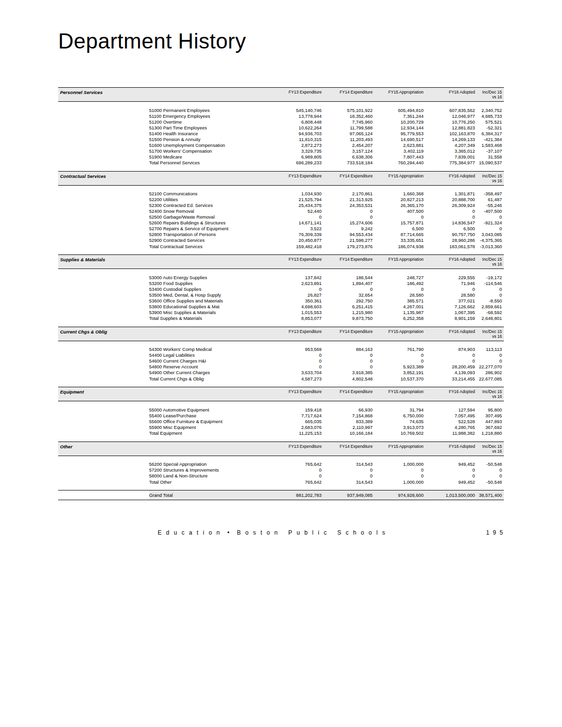Department History
| Personnel Services | | FY13 Expenditure | FY14 Expenditure | FY15 Appropriation | FY16 Adopted | Inc/Dec 15 vs 16 |
| | 51000 Permanent Employees | 545,140,746 | 575,101,922 | 605,494,810 | 607,835,562 | 2,340,752 |
| | 51100 Emergency Employees | 13,778,944 | 18,352,460 | 7,361,244 | 12,046,977 | 4,685,733 |
| | 51200 Overtime | 6,808,448 | 7,745,960 | 10,200,729 | 10,776,250 | 575,521 |
| | 51300 Part Time Employees | 10,622,264 | 11,799,588 | 12,934,144 | 12,881,823 | -52,321 |
| | 51400 Health Insurance | 94,936,703 | 97,065,124 | 95,779,553 | 102,163,870 | 6,384,317 |
| | 51500 Pension & Annuity | 11,810,315 | 11,203,493 | 14,690,517 | 14,269,133 | -421,384 |
| | 51600 Unemployment Compensation | 2,872,273 | 2,454,207 | 2,623,881 | 4,207,349 | 1,583,468 |
| | 51700 Workers' Compensation | 3,329,735 | 3,157,124 | 3,402,119 | 3,365,012 | -37,107 |
| | 51900 Medicare | 6,989,805 | 6,638,306 | 7,807,443 | 7,839,001 | 31,558 |
| | Total Personnel Services | 696,289,233 | 733,518,184 | 760,294,440 | 775,384,977 | 15,090,537 |
| Contractual Services | | FY13 Expenditure | FY14 Expenditure | FY15 Appropriation | FY16 Adopted | Inc/Dec 15 vs 16 |
| | 52100 Communications | 1,034,930 | 2,170,861 | 1,660,368 | 1,301,871 | -358,497 |
| | 52200 Utilities | 21,525,794 | 21,313,925 | 20,827,213 | 20,888,700 | 61,487 |
| | 52300 Contracted Ed. Services | 25,434,375 | 24,353,531 | 26,365,170 | 26,309,924 | -55,246 |
| | 52400 Snow Removal | 52,440 | 0 | 407,500 | 0 | -407,500 |
| | 52500 Garbage/Waste Removal | 0 | 0 | 0 | 0 | 0 |
| | 52600 Repairs Buildings & Structures | 14,671,141 | 15,274,606 | 15,757,871 | 14,836,547 | -921,324 |
| | 52700 Repairs & Service of Equipment | 3,522 | 9,242 | 6,500 | 6,500 | 0 |
| | 52800 Transportation of Persons | 76,309,339 | 94,553,434 | 87,714,665 | 90,757,750 | 3,043,085 |
| | 52900 Contracted Services | 20,450,877 | 21,598,277 | 33,335,651 | 28,960,286 | -4,375,365 |
| | Total Contractual Services | 159,482,418 | 179,273,876 | 186,074,938 | 183,061,578 | -3,013,360 |
| Supplies & Materials | | FY13 Expenditure | FY14 Expenditure | FY15 Appropriation | FY16 Adopted | Inc/Dec 15 vs 16 |
| | 53000 Auto Energy Supplies | 137,842 | 186,544 | 248,727 | 229,555 | -19,172 |
| | 53200 Food Supplies | 2,623,891 | 1,894,407 | 186,492 | 71,946 | -114,546 |
| | 53400 Custodial Supplies | 0 | 0 | 0 | 0 | 0 |
| | 53500 Med, Dental, & Hosp Supply | 26,827 | 32,654 | 28,580 | 28,580 | 0 |
| | 53600 Office Supplies and Materials | 350,361 | 292,750 | 385,571 | 377,021 | -8,550 |
| | 53800 Educational Supplies & Mat | 4,698,603 | 6,251,415 | 4,267,001 | 7,126,662 | 2,859,661 |
| | 53900 Misc Supplies & Materials | 1,015,553 | 1,215,980 | 1,135,987 | 1,067,395 | -68,592 |
| | Total Supplies & Materials | 8,853,077 | 9,873,750 | 6,252,358 | 8,901,159 | 2,648,801 |
| Current Chgs & Oblig | | FY13 Expenditure | FY14 Expenditure | FY15 Appropriation | FY16 Adopted | Inc/Dec 15 vs 16 |
| | 54300 Workers' Comp Medical | 953,569 | 884,163 | 761,790 | 874,903 | 113,113 |
| | 54400 Legal Liabilities | 0 | 0 | 0 | 0 | 0 |
| | 54600 Current Charges H&I | 0 | 0 | 0 | 0 | 0 |
| | 54800 Reserve Account | 0 | 0 | 5,923,389 | 28,200,459 | 22,277,070 |
| | 54900 Other Current Charges | 3,633,704 | 3,918,385 | 3,852,191 | 4,139,093 | 286,902 |
| | Total Current Chgs & Oblig | 4,587,273 | 4,802,548 | 10,537,370 | 33,214,455 | 22,677,085 |
| Equipment | | FY13 Expenditure | FY14 Expenditure | FY15 Appropriation | FY16 Adopted | Inc/Dec 15 vs 16 |
| | 55000 Automotive Equipment | 159,418 | 66,930 | 31,794 | 127,594 | 95,800 |
| | 55400 Lease/Purchase | 7,717,624 | 7,154,868 | 6,750,000 | 7,057,495 | 307,495 |
| | 55600 Office Furniture & Equipment | 665,035 | 833,389 | 74,635 | 522,528 | 447,893 |
| | 55900 Misc Equipment | 2,683,076 | 2,110,997 | 3,913,073 | 4,280,765 | 367,692 |
| | Total Equipment | 11,225,153 | 10,166,184 | 10,769,502 | 11,988,382 | 1,218,880 |
| Other | | FY13 Expenditure | FY14 Expenditure | FY15 Appropriation | FY16 Adopted | Inc/Dec 15 vs 16 |
| | 56200 Special Appropriation | 765,642 | 314,543 | 1,000,000 | 949,452 | -50,548 |
| | 57200 Structures & Improvements | 0 | 0 | 0 | 0 | 0 |
| | 58000 Land & Non-Structure | 0 | 0 | 0 | 0 | 0 |
| | Total Other | 765,642 | 314,543 | 1,000,000 | 949,452 | -50,548 |
| | Grand Total | 881,202,783 | 937,949,085 | 974,928,600 | 1,013,500,000 | 38,571,400 |
E d u c a t i o n • B o s t o n P u b l i c S c h o o l s 1 9 5